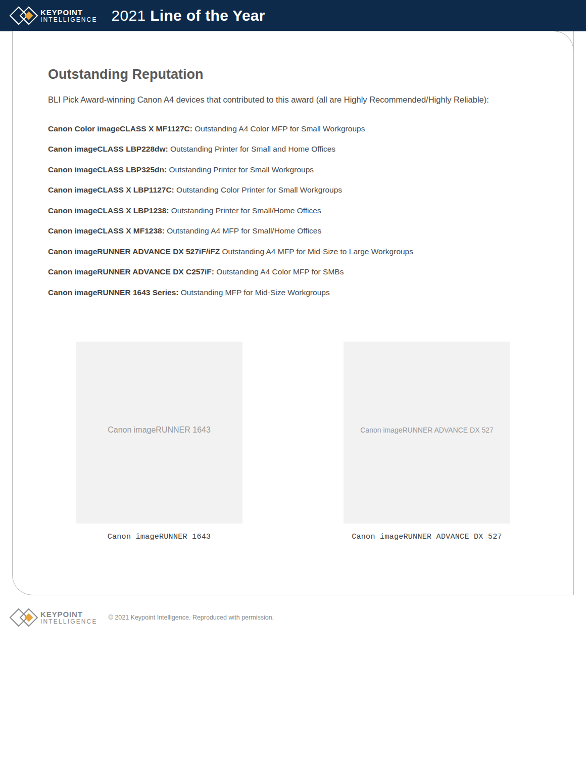KEYPOINT INTELLIGENCE
2021 Line of the Year
Outstanding Reputation
BLI Pick Award-winning Canon A4 devices that contributed to this award (all are Highly Recommended/Highly Reliable):
Canon Color imageCLASS X MF1127C: Outstanding A4 Color MFP for Small Workgroups
Canon imageCLASS LBP228dw: Outstanding Printer for Small and Home Offices
Canon imageCLASS LBP325dn: Outstanding Printer for Small Workgroups
Canon imageCLASS X LBP1127C: Outstanding Color Printer for Small Workgroups
Canon imageCLASS X LBP1238: Outstanding Printer for Small/Home Offices
Canon imageCLASS X MF1238: Outstanding A4 MFP for Small/Home Offices
Canon imageRUNNER ADVANCE DX 527iF/iFZ Outstanding A4 MFP for Mid-Size to Large Workgroups
Canon imageRUNNER ADVANCE DX C257iF: Outstanding A4 Color MFP for SMBs
Canon imageRUNNER 1643 Series: Outstanding MFP for Mid-Size Workgroups
Canon imageRUNNER 1643
Canon imageRUNNER ADVANCE DX 527
KEYPOINT INTELLIGENCE
© 2021 Keypoint Intelligence. Reproduced with permission.